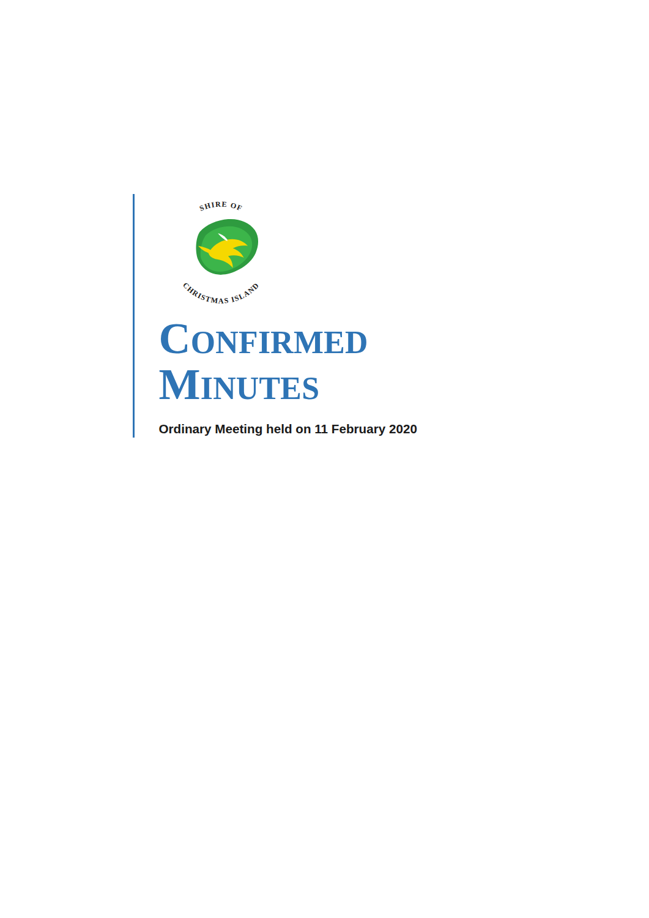SHIRE OF CHRISTMAS ISLAND
CONFIRMED MINUTES
Ordinary Meeting held on 11 February 2020